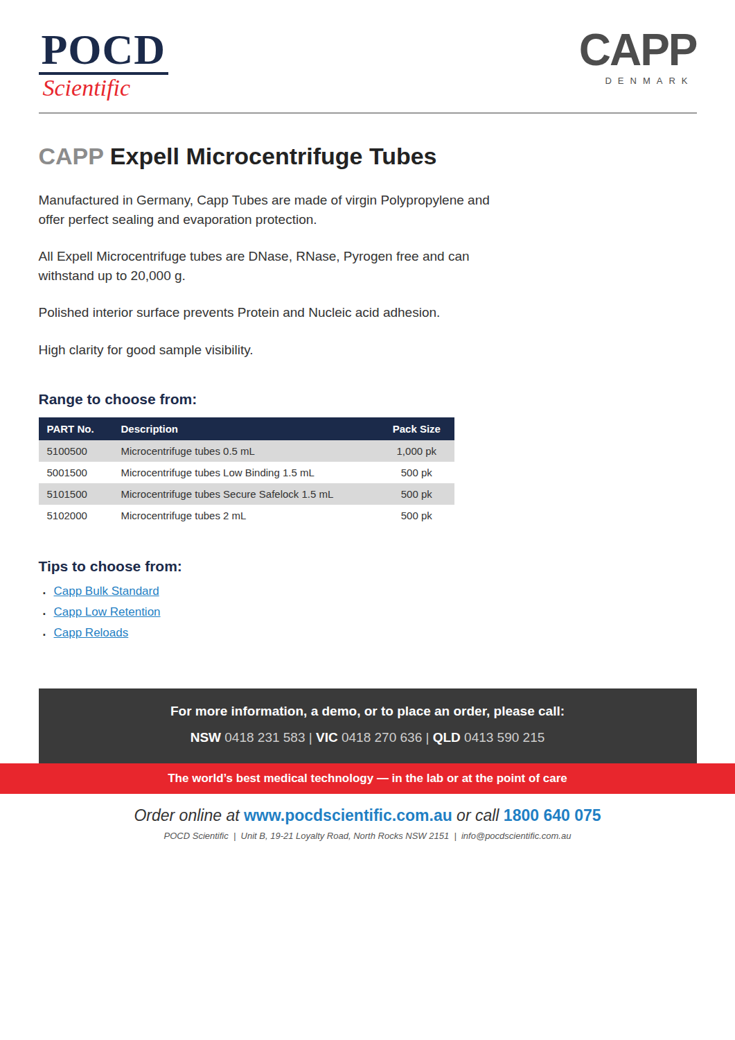POCD Scientific
CAPP DENMARK
CAPP Expell Microcentrifuge Tubes
Manufactured in Germany, Capp Tubes are made of virgin Polypropylene and offer perfect sealing and evaporation protection.
All Expell Microcentrifuge tubes are DNase, RNase, Pyrogen free and can withstand up to 20,000 g.
Polished interior surface prevents Protein and Nucleic acid adhesion.
High clarity for good sample visibility.
Range to choose from:
| PART No. | Description | Pack Size |
| --- | --- | --- |
| 5100500 | Microcentrifuge tubes 0.5 mL | 1,000 pk |
| 5001500 | Microcentrifuge tubes Low Binding 1.5 mL | 500 pk |
| 5101500 | Microcentrifuge tubes Secure Safelock 1.5 mL | 500 pk |
| 5102000 | Microcentrifuge tubes 2 mL | 500 pk |
Tips to choose from:
Capp Bulk Standard
Capp Low Retention
Capp Reloads
For more information, a demo, or to place an order, please call:
NSW 0418 231 583 | VIC 0418 270 636 | QLD 0413 590 215
The world’s best medical technology — in the lab or at the point of care
Order online at www.pocdscientific.com.au or call 1800 640 075
POCD Scientific | Unit B, 19-21 Loyalty Road, North Rocks NSW 2151 | info@pocdscientific.com.au